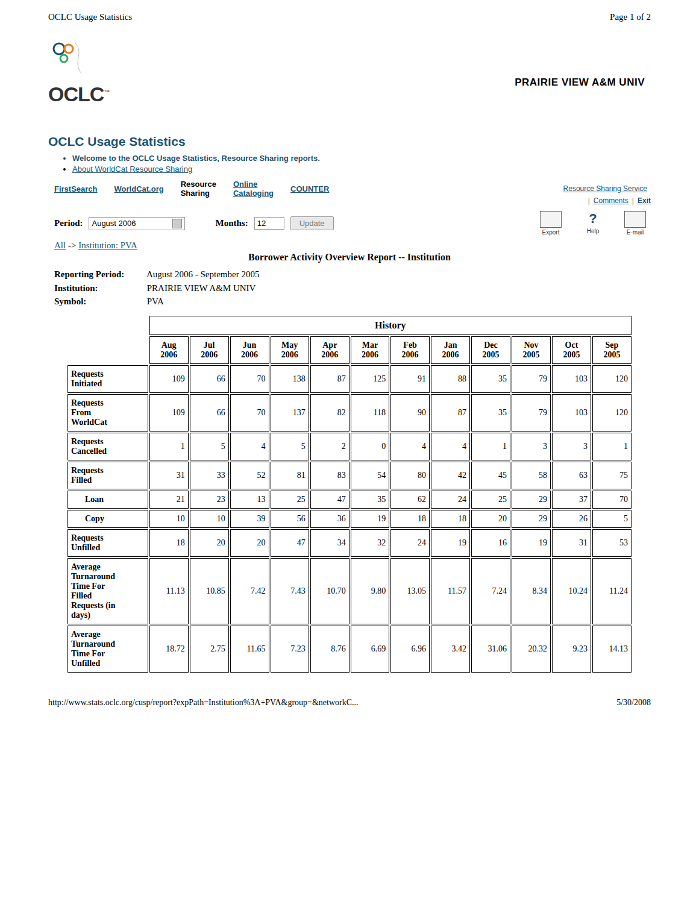OCLC Usage Statistics
Page 1 of 2
OCLC™
PRAIRIE VIEW A&M UNIV
OCLC Usage Statistics
Welcome to the OCLC Usage Statistics, Resource Sharing reports.
About WorldCat Resource Sharing
FirstSearch WorldCat.org Resource
Sharing Online
Cataloging COUNTER
Resource Sharing Service
| Comments | Exit
Period: August 2006 Months: 12 Update
Export
?
Help
E-mail
All -> Institution: PVA
Borrower Activity Overview Report -- Institution
Reporting Period: August 2006 - September 2005
Institution: PRAIRIE VIEW A&M UNIV
Symbol: PVA
| | History |
| | Aug 2006 | Jul 2006 | Jun 2006 | May 2006 | Apr 2006 | Mar 2006 | Feb 2006 | Jan 2006 | Dec 2005 | Nov 2005 | Oct 2005 | Sep 2005 |
| Requests Initiated | 109 | 66 | 70 | 138 | 87 | 125 | 91 | 88 | 35 | 79 | 103 | 120 |
| Requests From WorldCat | 109 | 66 | 70 | 137 | 82 | 118 | 90 | 87 | 35 | 79 | 103 | 120 |
| Requests Cancelled | 1 | 5 | 4 | 5 | 2 | 0 | 4 | 4 | 1 | 3 | 3 | 1 |
| Requests Filled | 31 | 33 | 52 | 81 | 83 | 54 | 80 | 42 | 45 | 58 | 63 | 75 |
| Loan | 21 | 23 | 13 | 25 | 47 | 35 | 62 | 24 | 25 | 29 | 37 | 70 |
| Copy | 10 | 10 | 39 | 56 | 36 | 19 | 18 | 18 | 20 | 29 | 26 | 5 |
| Requests Unfilled | 18 | 20 | 20 | 47 | 34 | 32 | 24 | 19 | 16 | 19 | 31 | 53 |
| Average Turnaround Time For Filled Requests (in days) | 11.13 | 10.85 | 7.42 | 7.43 | 10.70 | 9.80 | 13.05 | 11.57 | 7.24 | 8.34 | 10.24 | 11.24 |
| Average Turnaround Time For Unfilled | 18.72 | 2.75 | 11.65 | 7.23 | 8.76 | 6.69 | 6.96 | 3.42 | 31.06 | 20.32 | 9.23 | 14.13 |
http://www.stats.oclc.org/cusp/report?expPath=Institution%3A+PVA&group=&networkC...
5/30/2008